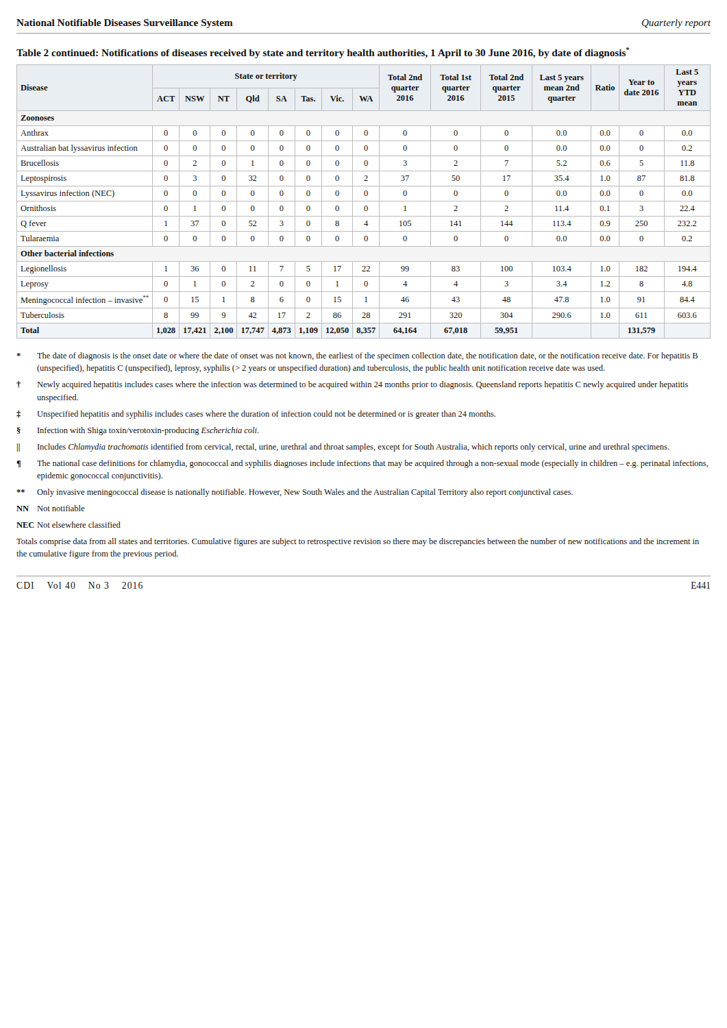National Notifiable Diseases Surveillance System
Quarterly report
Table 2 continued: Notifications of diseases received by state and territory health authorities, 1 April to 30 June 2016, by date of diagnosis *
| Disease | State or territory | Total 2nd quarter 2016 | Total 1st quarter 2016 | Total 2nd quarter 2015 | Last 5 years mean 2nd quarter | Ratio | Year to date 2016 | Last 5 years YTD mean |
| --- | --- | --- | --- | --- | --- | --- | --- | --- |
| ACT | NSW | NT | Qld | SA | Tas. | Vic. | WA |
| Zoonoses |
| Anthrax | 0 | 0 | 0 | 0 | 0 | 0 | 0 | 0 | 0 | 0 | 0 | 0.0 | 0.0 | 0 | 0.0 |
| Australian bat lyssavirus infection | 0 | 0 | 0 | 0 | 0 | 0 | 0 | 0 | 0 | 0 | 0 | 0.0 | 0.0 | 0 | 0.2 |
| Brucellosis | 0 | 2 | 0 | 1 | 0 | 0 | 0 | 0 | 3 | 2 | 7 | 5.2 | 0.6 | 5 | 11.8 |
| Leptospirosis | 0 | 3 | 0 | 32 | 0 | 0 | 0 | 2 | 37 | 50 | 17 | 35.4 | 1.0 | 87 | 81.8 |
| Lyssavirus infection (NEC) | 0 | 0 | 0 | 0 | 0 | 0 | 0 | 0 | 0 | 0 | 0 | 0.0 | 0.0 | 0 | 0.0 |
| Ornithosis | 0 | 1 | 0 | 0 | 0 | 0 | 0 | 0 | 1 | 2 | 2 | 11.4 | 0.1 | 3 | 22.4 |
| Q fever | 1 | 37 | 0 | 52 | 3 | 0 | 8 | 4 | 105 | 141 | 144 | 113.4 | 0.9 | 250 | 232.2 |
| Tularaemia | 0 | 0 | 0 | 0 | 0 | 0 | 0 | 0 | 0 | 0 | 0 | 0.0 | 0.0 | 0 | 0.2 |
| Other bacterial infections |
| Legionellosis | 1 | 36 | 0 | 11 | 7 | 5 | 17 | 22 | 99 | 83 | 100 | 103.4 | 1.0 | 182 | 194.4 |
| Leprosy | 0 | 1 | 0 | 2 | 0 | 0 | 1 | 0 | 4 | 4 | 3 | 3.4 | 1.2 | 8 | 4.8 |
| Meningococcal infection – invasive ** | 0 | 15 | 1 | 8 | 6 | 0 | 15 | 1 | 46 | 43 | 48 | 47.8 | 1.0 | 91 | 84.4 |
| Tuberculosis | 8 | 99 | 9 | 42 | 17 | 2 | 86 | 28 | 291 | 320 | 304 | 290.6 | 1.0 | 611 | 603.6 |
| Total | 1,028 | 17,421 | 2,100 | 17,747 | 4,873 | 1,109 | 12,050 | 8,357 | 64,164 | 67,018 | 59,951 | | | 131,579 | |
*
The date of diagnosis is the onset date or where the date of onset was not known, the earliest of the specimen collection date, the notification date, or the notification receive date. For hepatitis B (unspecified), hepatitis C (unspecified), leprosy, syphilis (> 2 years or unspecified duration) and tuberculosis, the public health unit notification receive date was used.
†
Newly acquired hepatitis includes cases where the infection was determined to be acquired within 24 months prior to diagnosis. Queensland reports hepatitis C newly acquired under hepatitis unspecified.
‡
Unspecified hepatitis and syphilis includes cases where the duration of infection could not be determined or is greater than 24 months.
§
Infection with Shiga toxin/verotoxin-producing Escherichia coli.
||
Includes Chlamydia trachomatis identified from cervical, rectal, urine, urethral and throat samples, except for South Australia, which reports only cervical, urine and urethral specimens.
¶
The national case definitions for chlamydia, gonococcal and syphilis diagnoses include infections that may be acquired through a non-sexual mode (especially in children – e.g. perinatal infections, epidemic gonococcal conjunctivitis).
**
Only invasive meningococcal disease is nationally notifiable. However, New South Wales and the Australian Capital Territory also report conjunctival cases.
NN
Not notifiable
NEC
Not elsewhere classified
Totals comprise data from all states and territories. Cumulative figures are subject to retrospective revision so there may be discrepancies between the number of new notifications and the increment in the cumulative figure from the previous period.
CDI Vol 40 No 3 2016
E441